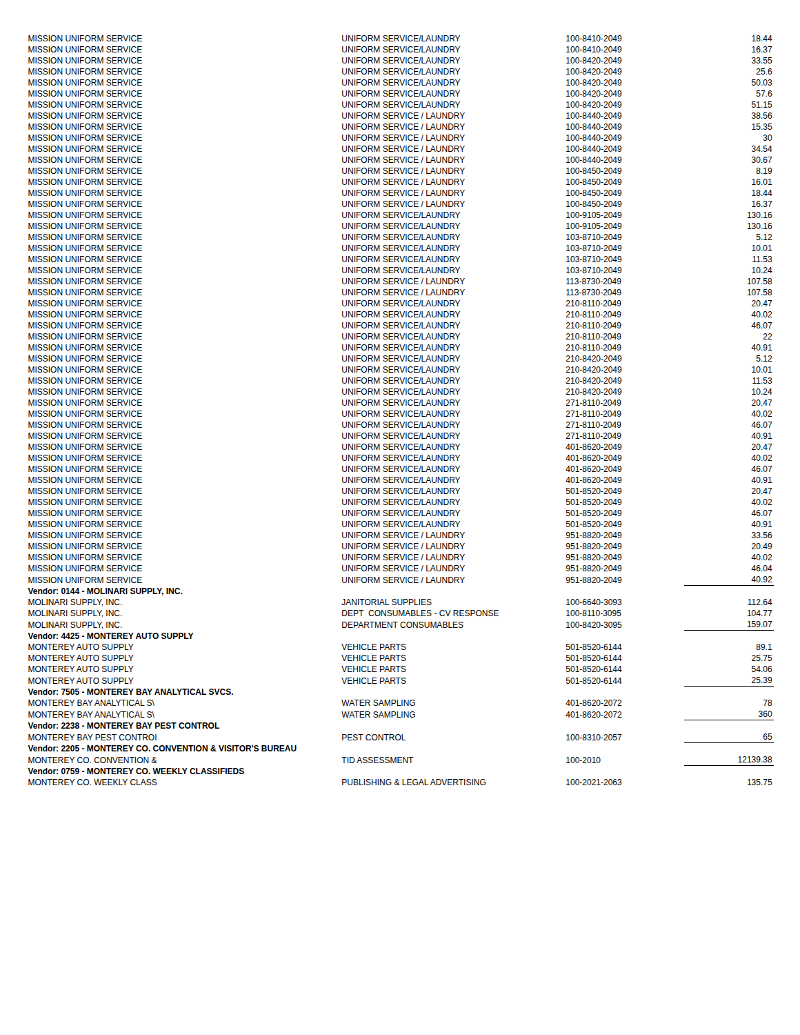| MISSION UNIFORM SERVICE | UNIFORM SERVICE/LAUNDRY | 100-8410-2049 | 18.44 |
| MISSION UNIFORM SERVICE | UNIFORM SERVICE/LAUNDRY | 100-8410-2049 | 16.37 |
| MISSION UNIFORM SERVICE | UNIFORM SERVICE/LAUNDRY | 100-8420-2049 | 33.55 |
| MISSION UNIFORM SERVICE | UNIFORM SERVICE/LAUNDRY | 100-8420-2049 | 25.6 |
| MISSION UNIFORM SERVICE | UNIFORM SERVICE/LAUNDRY | 100-8420-2049 | 50.03 |
| MISSION UNIFORM SERVICE | UNIFORM SERVICE/LAUNDRY | 100-8420-2049 | 57.6 |
| MISSION UNIFORM SERVICE | UNIFORM SERVICE/LAUNDRY | 100-8420-2049 | 51.15 |
| MISSION UNIFORM SERVICE | UNIFORM SERVICE / LAUNDRY | 100-8440-2049 | 38.56 |
| MISSION UNIFORM SERVICE | UNIFORM SERVICE / LAUNDRY | 100-8440-2049 | 15.35 |
| MISSION UNIFORM SERVICE | UNIFORM SERVICE / LAUNDRY | 100-8440-2049 | 30 |
| MISSION UNIFORM SERVICE | UNIFORM SERVICE / LAUNDRY | 100-8440-2049 | 34.54 |
| MISSION UNIFORM SERVICE | UNIFORM SERVICE / LAUNDRY | 100-8440-2049 | 30.67 |
| MISSION UNIFORM SERVICE | UNIFORM SERVICE / LAUNDRY | 100-8450-2049 | 8.19 |
| MISSION UNIFORM SERVICE | UNIFORM SERVICE / LAUNDRY | 100-8450-2049 | 16.01 |
| MISSION UNIFORM SERVICE | UNIFORM SERVICE / LAUNDRY | 100-8450-2049 | 18.44 |
| MISSION UNIFORM SERVICE | UNIFORM SERVICE / LAUNDRY | 100-8450-2049 | 16.37 |
| MISSION UNIFORM SERVICE | UNIFORM SERVICE/LAUNDRY | 100-9105-2049 | 130.16 |
| MISSION UNIFORM SERVICE | UNIFORM SERVICE/LAUNDRY | 100-9105-2049 | 130.16 |
| MISSION UNIFORM SERVICE | UNIFORM SERVICE/LAUNDRY | 103-8710-2049 | 5.12 |
| MISSION UNIFORM SERVICE | UNIFORM SERVICE/LAUNDRY | 103-8710-2049 | 10.01 |
| MISSION UNIFORM SERVICE | UNIFORM SERVICE/LAUNDRY | 103-8710-2049 | 11.53 |
| MISSION UNIFORM SERVICE | UNIFORM SERVICE/LAUNDRY | 103-8710-2049 | 10.24 |
| MISSION UNIFORM SERVICE | UNIFORM SERVICE / LAUNDRY | 113-8730-2049 | 107.58 |
| MISSION UNIFORM SERVICE | UNIFORM SERVICE / LAUNDRY | 113-8730-2049 | 107.58 |
| MISSION UNIFORM SERVICE | UNIFORM SERVICE/LAUNDRY | 210-8110-2049 | 20.47 |
| MISSION UNIFORM SERVICE | UNIFORM SERVICE/LAUNDRY | 210-8110-2049 | 40.02 |
| MISSION UNIFORM SERVICE | UNIFORM SERVICE/LAUNDRY | 210-8110-2049 | 46.07 |
| MISSION UNIFORM SERVICE | UNIFORM SERVICE/LAUNDRY | 210-8110-2049 | 22 |
| MISSION UNIFORM SERVICE | UNIFORM SERVICE/LAUNDRY | 210-8110-2049 | 40.91 |
| MISSION UNIFORM SERVICE | UNIFORM SERVICE/LAUNDRY | 210-8420-2049 | 5.12 |
| MISSION UNIFORM SERVICE | UNIFORM SERVICE/LAUNDRY | 210-8420-2049 | 10.01 |
| MISSION UNIFORM SERVICE | UNIFORM SERVICE/LAUNDRY | 210-8420-2049 | 11.53 |
| MISSION UNIFORM SERVICE | UNIFORM SERVICE/LAUNDRY | 210-8420-2049 | 10.24 |
| MISSION UNIFORM SERVICE | UNIFORM SERVICE/LAUNDRY | 271-8110-2049 | 20.47 |
| MISSION UNIFORM SERVICE | UNIFORM SERVICE/LAUNDRY | 271-8110-2049 | 40.02 |
| MISSION UNIFORM SERVICE | UNIFORM SERVICE/LAUNDRY | 271-8110-2049 | 46.07 |
| MISSION UNIFORM SERVICE | UNIFORM SERVICE/LAUNDRY | 271-8110-2049 | 40.91 |
| MISSION UNIFORM SERVICE | UNIFORM SERVICE/LAUNDRY | 401-8620-2049 | 20.47 |
| MISSION UNIFORM SERVICE | UNIFORM SERVICE/LAUNDRY | 401-8620-2049 | 40.02 |
| MISSION UNIFORM SERVICE | UNIFORM SERVICE/LAUNDRY | 401-8620-2049 | 46.07 |
| MISSION UNIFORM SERVICE | UNIFORM SERVICE/LAUNDRY | 401-8620-2049 | 40.91 |
| MISSION UNIFORM SERVICE | UNIFORM SERVICE/LAUNDRY | 501-8520-2049 | 20.47 |
| MISSION UNIFORM SERVICE | UNIFORM SERVICE/LAUNDRY | 501-8520-2049 | 40.02 |
| MISSION UNIFORM SERVICE | UNIFORM SERVICE/LAUNDRY | 501-8520-2049 | 46.07 |
| MISSION UNIFORM SERVICE | UNIFORM SERVICE/LAUNDRY | 501-8520-2049 | 40.91 |
| MISSION UNIFORM SERVICE | UNIFORM SERVICE / LAUNDRY | 951-8820-2049 | 33.56 |
| MISSION UNIFORM SERVICE | UNIFORM SERVICE / LAUNDRY | 951-8820-2049 | 20.49 |
| MISSION UNIFORM SERVICE | UNIFORM SERVICE / LAUNDRY | 951-8820-2049 | 40.02 |
| MISSION UNIFORM SERVICE | UNIFORM SERVICE / LAUNDRY | 951-8820-2049 | 46.04 |
| MISSION UNIFORM SERVICE | UNIFORM SERVICE / LAUNDRY | 951-8820-2049 | 40.92 |
| Vendor: 0144 - MOLINARI SUPPLY, INC. |
| MOLINARI SUPPLY, INC. | JANITORIAL SUPPLIES | 100-6640-3093 | 112.64 |
| MOLINARI SUPPLY, INC. | DEPT CONSUMABLES - CV RESPONSE | 100-8110-3095 | 104.77 |
| MOLINARI SUPPLY, INC. | DEPARTMENT CONSUMABLES | 100-8420-3095 | 159.07 |
| Vendor: 4425 - MONTEREY AUTO SUPPLY |
| MONTEREY AUTO SUPPLY | VEHICLE PARTS | 501-8520-6144 | 89.1 |
| MONTEREY AUTO SUPPLY | VEHICLE PARTS | 501-8520-6144 | 25.75 |
| MONTEREY AUTO SUPPLY | VEHICLE PARTS | 501-8520-6144 | 54.06 |
| MONTEREY AUTO SUPPLY | VEHICLE PARTS | 501-8520-6144 | 25.39 |
| Vendor: 7505 - MONTEREY BAY ANALYTICAL SVCS. |
| MONTEREY BAY ANALYTICAL S\ | WATER SAMPLING | 401-8620-2072 | 78 |
| MONTEREY BAY ANALYTICAL S\ | WATER SAMPLING | 401-8620-2072 | 360 |
| Vendor: 2238 - MONTEREY BAY PEST CONTROL |
| MONTEREY BAY PEST CONTROI | PEST CONTROL | 100-8310-2057 | 65 |
| Vendor: 2205 - MONTEREY CO. CONVENTION & VISITOR'S BUREAU |
| MONTEREY CO. CONVENTION & | TID ASSESSMENT | 100-2010 | 12139.38 |
| Vendor: 0759 - MONTEREY CO. WEEKLY CLASSIFIEDS |
| MONTEREY CO. WEEKLY CLASS | PUBLISHING & LEGAL ADVERTISING | 100-2021-2063 | 135.75 |